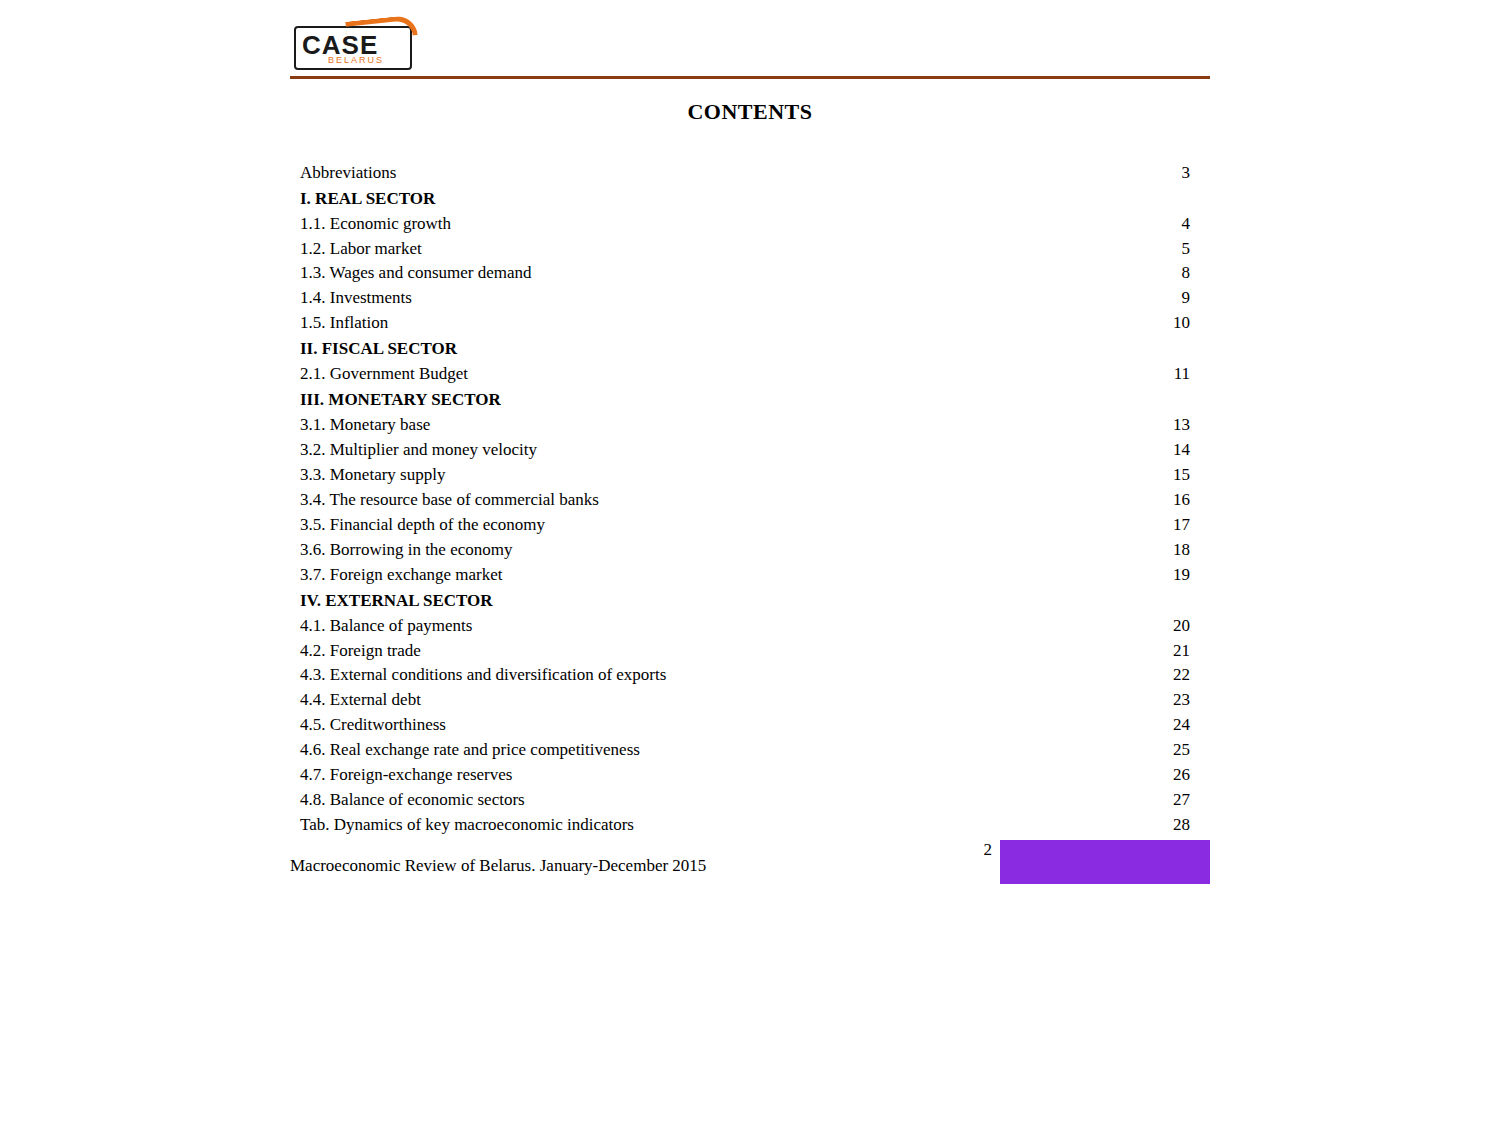CASE
BELARUS
CONTENTS
| Abbreviations | 3 |
| I. REAL SECTOR | |
| 1.1. Economic growth | 4 |
| 1.2. Labor market | 5 |
| 1.3. Wages and consumer demand | 8 |
| 1.4. Investments | 9 |
| 1.5. Inflation | 10 |
| II. FISCAL SECTOR | |
| 2.1. Government Budget | 11 |
| III. MONETARY SECTOR | |
| 3.1. Monetary base | 13 |
| 3.2. Multiplier and money velocity | 14 |
| 3.3. Monetary supply | 15 |
| 3.4. The resource base of commercial banks | 16 |
| 3.5. Financial depth of the economy | 17 |
| 3.6. Borrowing in the economy | 18 |
| 3.7. Foreign exchange market | 19 |
| IV. EXTERNAL SECTOR | |
| 4.1. Balance of payments | 20 |
| 4.2. Foreign trade | 21 |
| 4.3. External conditions and diversification of exports | 22 |
| 4.4. External debt | 23 |
| 4.5. Creditworthiness | 24 |
| 4.6. Real exchange rate and price competitiveness | 25 |
| 4.7. Foreign-exchange reserves | 26 |
| 4.8. Balance of economic sectors | 27 |
| Tab. Dynamics of key macroeconomic indicators | 28 |
Macroeconomic Review of Belarus. January-December 2015
2